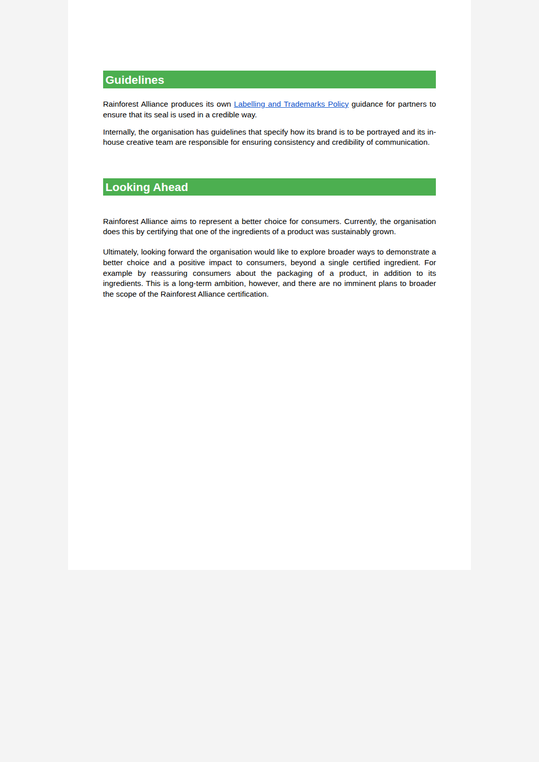Guidelines
Rainforest Alliance produces its own Labelling and Trademarks Policy guidance for partners to ensure that its seal is used in a credible way.
Internally, the organisation has guidelines that specify how its brand is to be portrayed and its in-house creative team are responsible for ensuring consistency and credibility of communication.
Looking Ahead
Rainforest Alliance aims to represent a better choice for consumers. Currently, the organisation does this by certifying that one of the ingredients of a product was sustainably grown.
Ultimately, looking forward the organisation would like to explore broader ways to demonstrate a better choice and a positive impact to consumers, beyond a single certified ingredient. For example by reassuring consumers about the packaging of a product, in addition to its ingredients. This is a long-term ambition, however, and there are no imminent plans to broader the scope of the Rainforest Alliance certification.